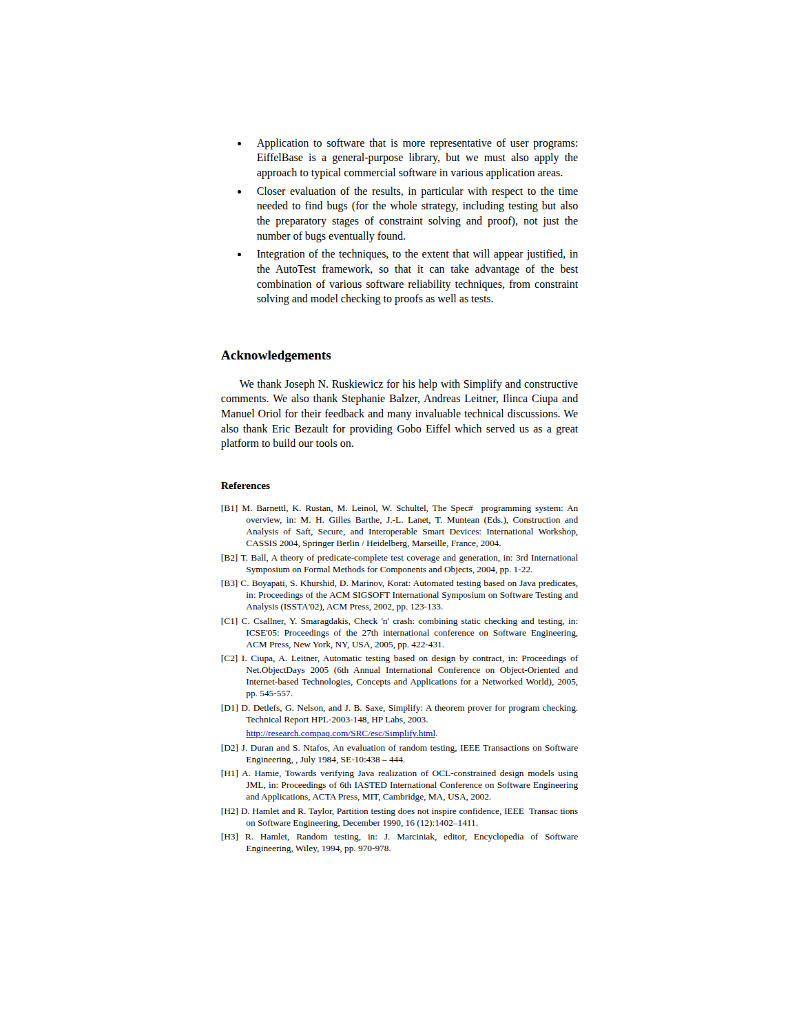Application to software that is more representative of user programs: EiffelBase is a general-purpose library, but we must also apply the approach to typical commercial software in various application areas.
Closer evaluation of the results, in particular with respect to the time needed to find bugs (for the whole strategy, including testing but also the preparatory stages of constraint solving and proof), not just the number of bugs eventually found.
Integration of the techniques, to the extent that will appear justified, in the AutoTest framework, so that it can take advantage of the best combination of various software reliability techniques, from constraint solving and model checking to proofs as well as tests.
Acknowledgements
We thank Joseph N. Ruskiewicz for his help with Simplify and constructive comments. We also thank Stephanie Balzer, Andreas Leitner, Ilinca Ciupa and Manuel Oriol for their feedback and many invaluable technical discussions. We also thank Eric Bezault for providing Gobo Eiffel which served us as a great platform to build our tools on.
References
[B1] M. Barnettl, K. Rustan, M. Leinol, W. Schultel, The Spec# programming system: An overview, in: M. H. Gilles Barthe, J.-L. Lanet, T. Muntean (Eds.), Construction and Analysis of Saft, Secure, and Interoperable Smart Devices: International Workshop, CASSIS 2004, Springer Berlin / Heidelberg, Marseille, France, 2004.
[B2] T. Ball, A theory of predicate-complete test coverage and generation, in: 3rd International Symposium on Formal Methods for Components and Objects, 2004, pp. 1-22.
[B3] C. Boyapati, S. Khurshid, D. Marinov, Korat: Automated testing based on Java predicates, in: Proceedings of the ACM SIGSOFT International Symposium on Software Testing and Analysis (ISSTA'02), ACM Press, 2002, pp. 123-133.
[C1] C. Csallner, Y. Smaragdakis, Check 'n' crash: combining static checking and testing, in: ICSE'05: Proceedings of the 27th international conference on Software Engineering, ACM Press, New York, NY, USA, 2005, pp. 422-431.
[C2] I. Ciupa, A. Leitner, Automatic testing based on design by contract, in: Proceedings of Net.ObjectDays 2005 (6th Annual International Conference on Object-Oriented and Internet-based Technologies, Concepts and Applications for a Networked World), 2005, pp. 545-557.
[D1] D. Detlefs, G. Nelson, and J. B. Saxe, Simplify: A theorem prover for program checking. Technical Report HPL-2003-148, HP Labs, 2003.
http://research.compaq.com/SRC/esc/Simplify.html.
[D2] J. Duran and S. Ntafos, An evaluation of random testing, IEEE Transactions on Software Engineering, , July 1984, SE-10:438 – 444.
[H1] A. Hamie, Towards verifying Java realization of OCL-constrained design models using JML, in: Proceedings of 6th IASTED International Conference on Software Engineering and Applications, ACTA Press, MIT, Cambridge, MA, USA, 2002.
[H2] D. Hamlet and R. Taylor, Partition testing does not inspire confidence, IEEE Transac tions on Software Engineering, December 1990, 16 (12):1402–1411.
[H3] R. Hamlet, Random testing, in: J. Marciniak, editor, Encyclopedia of Software Engineering, Wiley, 1994, pp. 970-978.